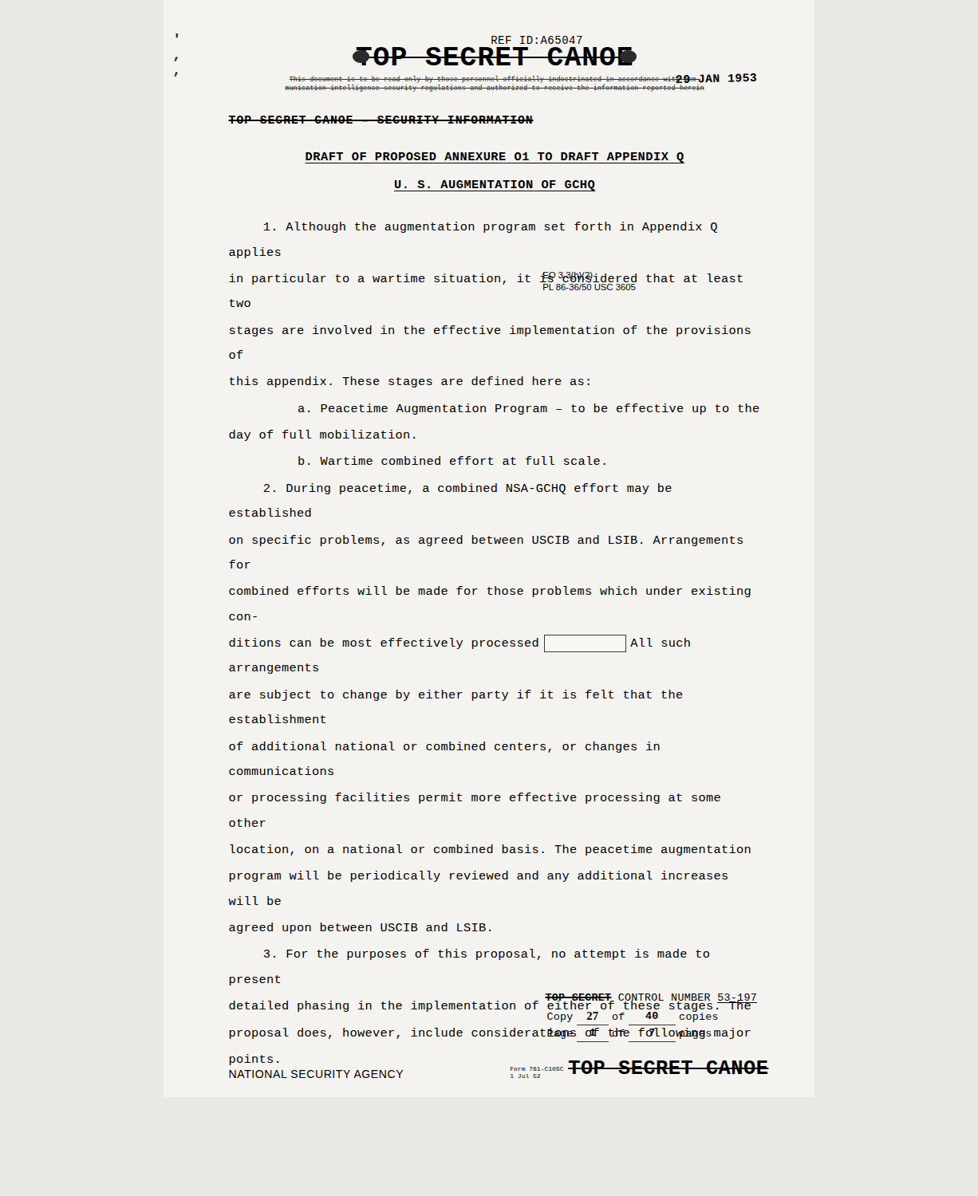'
,
,
REF ID:A65047
TOP SECRET CANOE
This document is to be read only by those personnel officially indoctrinated in accordance with com-
munication intelligence security regulations and authorized to receive the information reported herein
29 JAN 1953
TOP SECRET CANOE – SECURITY INFORMATION
DRAFT OF PROPOSED ANNEXURE O1 TO DRAFT APPENDIX Q
U. S. AUGMENTATION OF GCHQ
1. Although the augmentation program set forth in Appendix Q applies
in particular to a wartime situation, it is considered that at least two
stages are involved in the effective implementation of the provisions of
this appendix. These stages are defined here as:
a. Peacetime Augmentation Program – to be effective up to the
day of full mobilization.
EO 3.3(h)(2)
PL 86-36/50 USC 3605
b. Wartime combined effort at full scale.
2. During peacetime, a combined NSA-GCHQ effort may be established
on specific problems, as agreed between USCIB and LSIB. Arrangements for
combined efforts will be made for those problems which under existing con-
ditions can be most effectively processed All such arrangements
are subject to change by either party if it is felt that the establishment
of additional national or combined centers, or changes in communications
or processing facilities permit more effective processing at some other
location, on a national or combined basis. The peacetime augmentation
program will be periodically reviewed and any additional increases will be
agreed upon between USCIB and LSIB.
3. For the purposes of this proposal, no attempt is made to present
detailed phasing in the implementation of either of these stages. The
proposal does, however, include considerations of the following major
points.
TOP SECRET CONTROL NUMBER 53-197
| Copy | 27 | of | 40 | copies |
| Page | 1 | of | 7 | pages |
NATIONAL SECURITY AGENCY
Form 781-C10SC
1 Jul 52
TOP SECRET CANOE